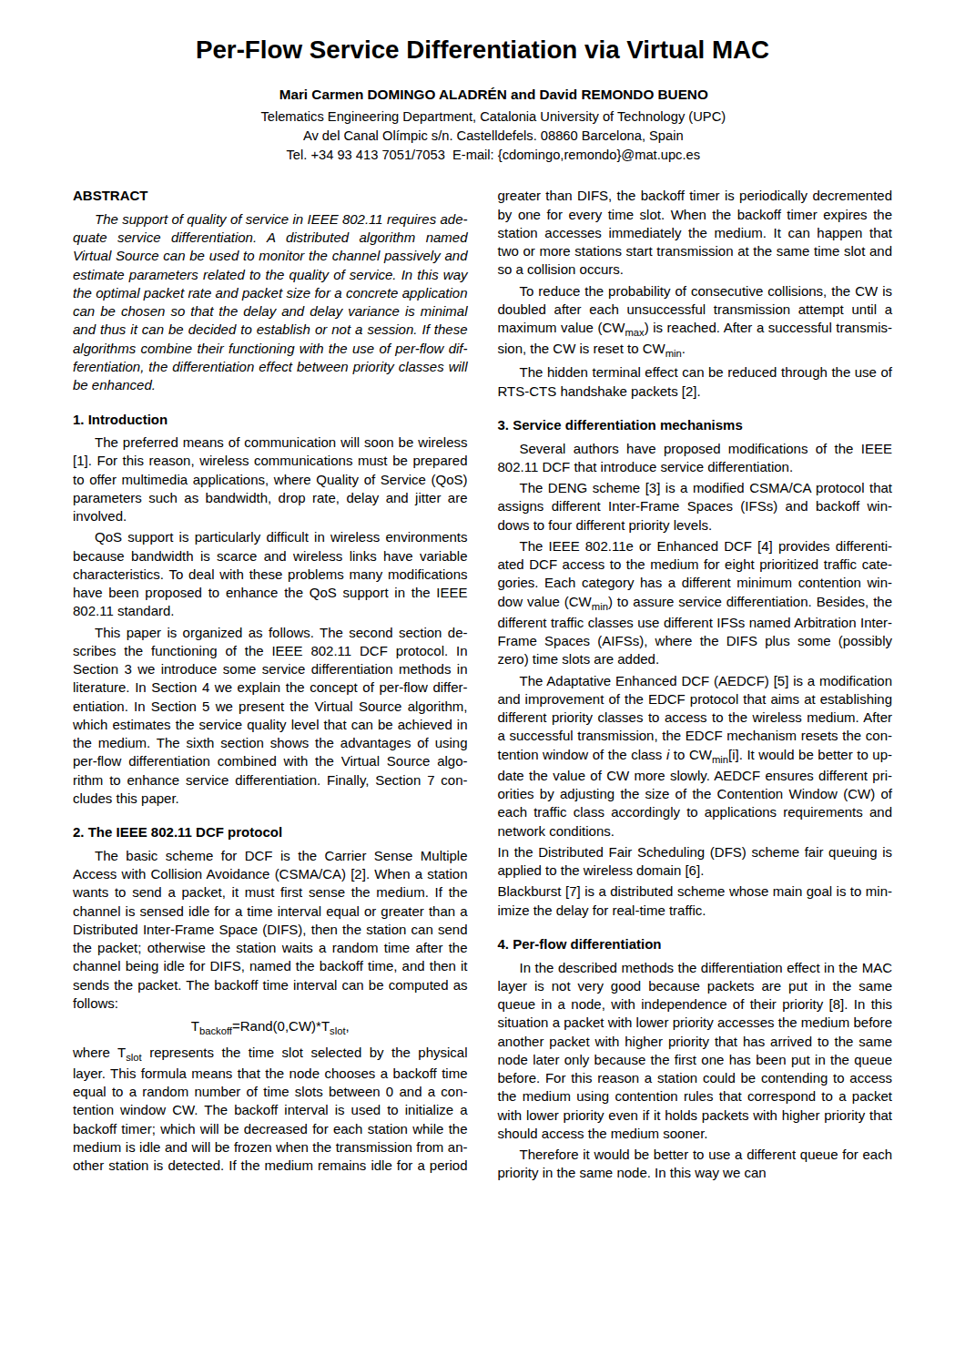Per-Flow Service Differentiation via Virtual MAC
Mari Carmen DOMINGO ALADRÉN and David REMONDO BUENO
Telematics Engineering Department, Catalonia University of Technology (UPC)
Av del Canal Olímpic s/n. Castelldefels. 08860 Barcelona, Spain
Tel. +34 93 413 7051/7053 E-mail: {cdomingo,remondo}@mat.upc.es
ABSTRACT
The support of quality of service in IEEE 802.11 requires adequate service differentiation. A distributed algorithm named Virtual Source can be used to monitor the channel passively and estimate parameters related to the quality of service. In this way the optimal packet rate and packet size for a concrete application can be chosen so that the delay and delay variance is minimal and thus it can be decided to establish or not a session. If these algorithms combine their functioning with the use of per-flow differentiation, the differentiation effect between priority classes will be enhanced.
1. Introduction
The preferred means of communication will soon be wireless [1]. For this reason, wireless communications must be prepared to offer multimedia applications, where Quality of Service (QoS) parameters such as bandwidth, drop rate, delay and jitter are involved.
QoS support is particularly difficult in wireless environments because bandwidth is scarce and wireless links have variable characteristics. To deal with these problems many modifications have been proposed to enhance the QoS support in the IEEE 802.11 standard.
This paper is organized as follows. The second section describes the functioning of the IEEE 802.11 DCF protocol. In Section 3 we introduce some service differentiation methods in literature. In Section 4 we explain the concept of per-flow differentiation. In Section 5 we present the Virtual Source algorithm, which estimates the service quality level that can be achieved in the medium. The sixth section shows the advantages of using per-flow differentiation combined with the Virtual Source algorithm to enhance service differentiation. Finally, Section 7 concludes this paper.
2. The IEEE 802.11 DCF protocol
The basic scheme for DCF is the Carrier Sense Multiple Access with Collision Avoidance (CSMA/CA) [2]. When a station wants to send a packet, it must first sense the medium. If the channel is sensed idle for a time interval equal or greater than a Distributed Inter-Frame Space (DIFS), then the station can send the packet; otherwise the station waits a random time after the channel being idle for DIFS, named the backoff time, and then it sends the packet. The backoff time interval can be computed as follows:
Tbackoff=Rand(0,CW)*Tslot,
where Tslot represents the time slot selected by the physical layer. This formula means that the node chooses a backoff time equal to a random number of time slots between 0 and a contention window CW. The backoff interval is used to initialize a backoff timer; which will be decreased for each station while the medium is idle and will be frozen when the transmission from another station is detected. If the medium remains idle for a period greater than DIFS, the backoff timer is periodically decremented by one for every time slot. When the backoff timer expires the station accesses immediately the medium. It can happen that two or more stations start transmission at the same time slot and so a collision occurs.
To reduce the probability of consecutive collisions, the CW is doubled after each unsuccessful transmission attempt until a maximum value (CWmax) is reached. After a successful transmission, the CW is reset to CWmin.
The hidden terminal effect can be reduced through the use of RTS-CTS handshake packets [2].
3. Service differentiation mechanisms
Several authors have proposed modifications of the IEEE 802.11 DCF that introduce service differentiation.
The DENG scheme [3] is a modified CSMA/CA protocol that assigns different Inter-Frame Spaces (IFSs) and backoff windows to four different priority levels.
The IEEE 802.11e or Enhanced DCF [4] provides differentiated DCF access to the medium for eight prioritized traffic categories. Each category has a different minimum contention window value (CWmin) to assure service differentiation. Besides, the different traffic classes use different IFSs named Arbitration Inter-Frame Spaces (AIFSs), where the DIFS plus some (possibly zero) time slots are added.
The Adaptative Enhanced DCF (AEDCF) [5] is a modification and improvement of the EDCF protocol that aims at establishing different priority classes to access to the wireless medium. After a successful transmission, the EDCF mechanism resets the contention window of the class i to CWmin[i]. It would be better to update the value of CW more slowly. AEDCF ensures different priorities by adjusting the size of the Contention Window (CW) of each traffic class accordingly to applications requirements and network conditions.
In the Distributed Fair Scheduling (DFS) scheme fair queuing is applied to the wireless domain [6].
Blackburst [7] is a distributed scheme whose main goal is to minimize the delay for real-time traffic.
4. Per-flow differentiation
In the described methods the differentiation effect in the MAC layer is not very good because packets are put in the same queue in a node, with independence of their priority [8]. In this situation a packet with lower priority accesses the medium before another packet with higher priority that has arrived to the same node later only because the first one has been put in the queue before. For this reason a station could be contending to access the medium using contention rules that correspond to a packet with lower priority even if it holds packets with higher priority that should access the medium sooner.
Therefore it would be better to use a different queue for each priority in the same node. In this way we can